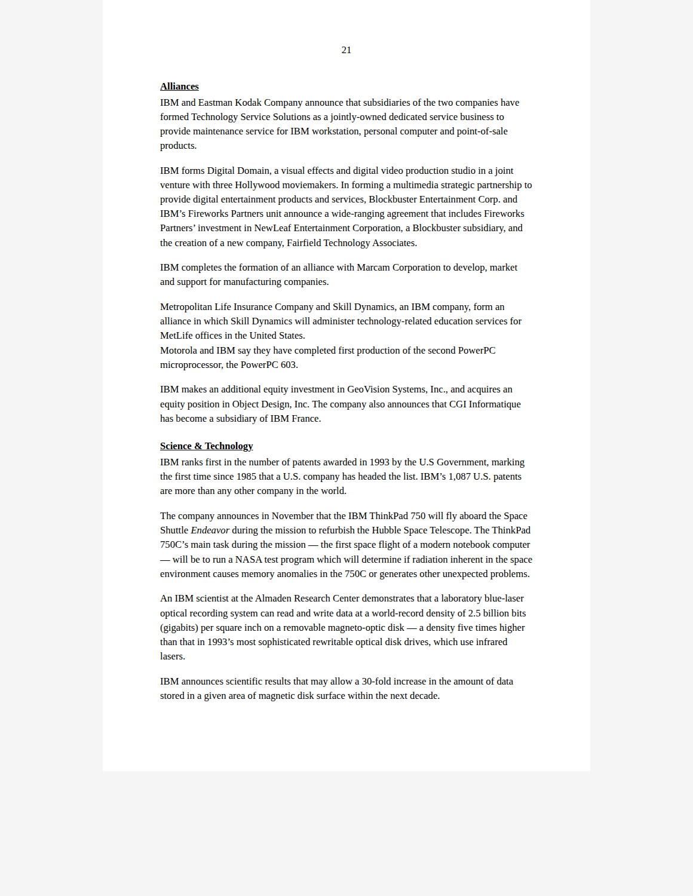21
Alliances
IBM and Eastman Kodak Company announce that subsidiaries of the two companies have formed Technology Service Solutions as a jointly-owned dedicated service business to provide maintenance service for IBM workstation, personal computer and point-of-sale products.
IBM forms Digital Domain, a visual effects and digital video production studio in a joint venture with three Hollywood moviemakers. In forming a multimedia strategic partnership to provide digital entertainment products and services, Blockbuster Entertainment Corp. and IBM’s Fireworks Partners unit announce a wide-ranging agreement that includes Fireworks Partners’ investment in NewLeaf Entertainment Corporation, a Blockbuster subsidiary, and the creation of a new company, Fairfield Technology Associates.
IBM completes the formation of an alliance with Marcam Corporation to develop, market and support for manufacturing companies.
Metropolitan Life Insurance Company and Skill Dynamics, an IBM company, form an alliance in which Skill Dynamics will administer technology-related education services for MetLife offices in the United States.
Motorola and IBM say they have completed first production of the second PowerPC microprocessor, the PowerPC 603.
IBM makes an additional equity investment in GeoVision Systems, Inc., and acquires an equity position in Object Design, Inc. The company also announces that CGI Informatique has become a subsidiary of IBM France.
Science & Technology
IBM ranks first in the number of patents awarded in 1993 by the U.S Government, marking the first time since 1985 that a U.S. company has headed the list. IBM’s 1,087 U.S. patents are more than any other company in the world.
The company announces in November that the IBM ThinkPad 750 will fly aboard the Space Shuttle Endeavor during the mission to refurbish the Hubble Space Telescope. The ThinkPad 750C’s main task during the mission — the first space flight of a modern notebook computer — will be to run a NASA test program which will determine if radiation inherent in the space environment causes memory anomalies in the 750C or generates other unexpected problems.
An IBM scientist at the Almaden Research Center demonstrates that a laboratory blue-laser optical recording system can read and write data at a world-record density of 2.5 billion bits (gigabits) per square inch on a removable magneto-optic disk — a density five times higher than that in 1993’s most sophisticated rewritable optical disk drives, which use infrared lasers.
IBM announces scientific results that may allow a 30-fold increase in the amount of data stored in a given area of magnetic disk surface within the next decade.